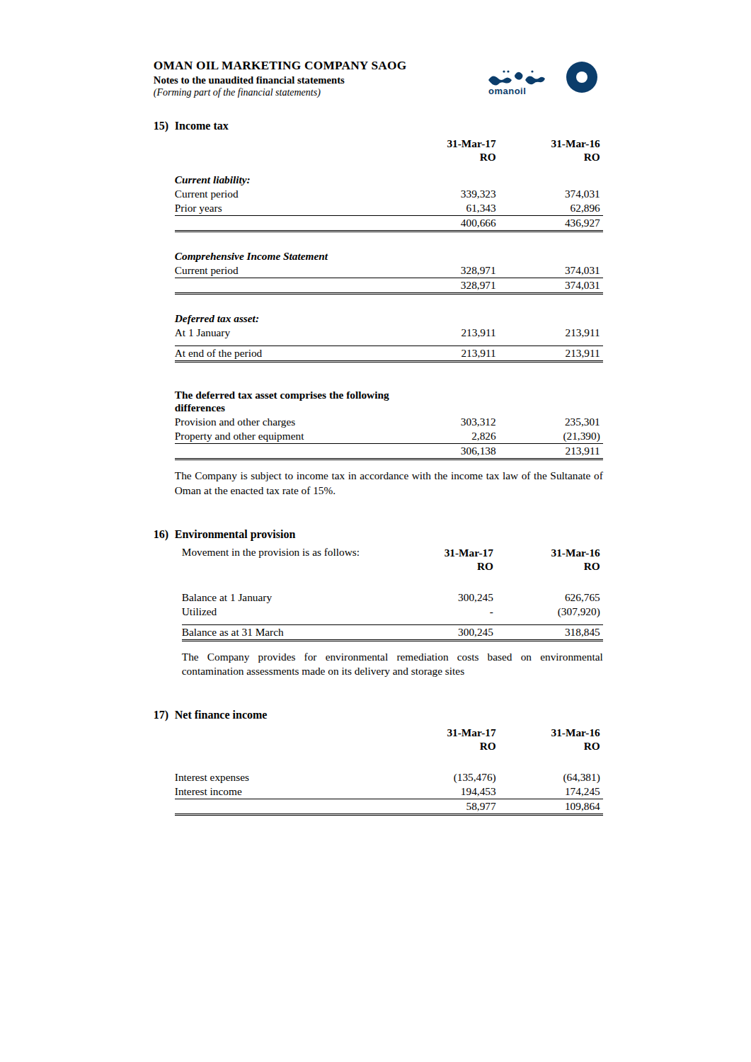OMAN OIL MARKETING COMPANY SAOG
Notes to the unaudited financial statements
(Forming part of the financial statements)
omanoil
15) Income tax
| | 31-Mar-17 | 31-Mar-16 |
| | RO | RO |
| Current liability: | | |
| Current period | 339,323 | 374,031 |
| Prior years | 61,343 | 62,896 |
| | 400,666 | 436,927 |
| Comprehensive Income Statement | | |
| Current period | 328,971 | 374,031 |
| | 328,971 | 374,031 |
| Deferred tax asset: | | |
| At 1 January | 213,911 | 213,911 |
| At end of the period | 213,911 | 213,911 |
| The deferred tax asset comprises the following differences | | |
| Provision and other charges | 303,312 | 235,301 |
| Property and other equipment | 2,826 | (21,390) |
| | 306,138 | 213,911 |
The Company is subject to income tax in accordance with the income tax law of the Sultanate of Oman at the enacted tax rate of 15%.
16) Environmental provision
| Movement in the provision is as follows: | 31-Mar-17 | 31-Mar-16 |
| | RO | RO |
| Balance at 1 January | 300,245 | 626,765 |
| Utilized | - | (307,920) |
| Balance as at 31 March | 300,245 | 318,845 |
The Company provides for environmental remediation costs based on environmental contamination assessments made on its delivery and storage sites
17) Net finance income
| | 31-Mar-17 | 31-Mar-16 |
| | RO | RO |
| Interest expenses | (135,476) | (64,381) |
| Interest income | 194,453 | 174,245 |
| | 58,977 | 109,864 |